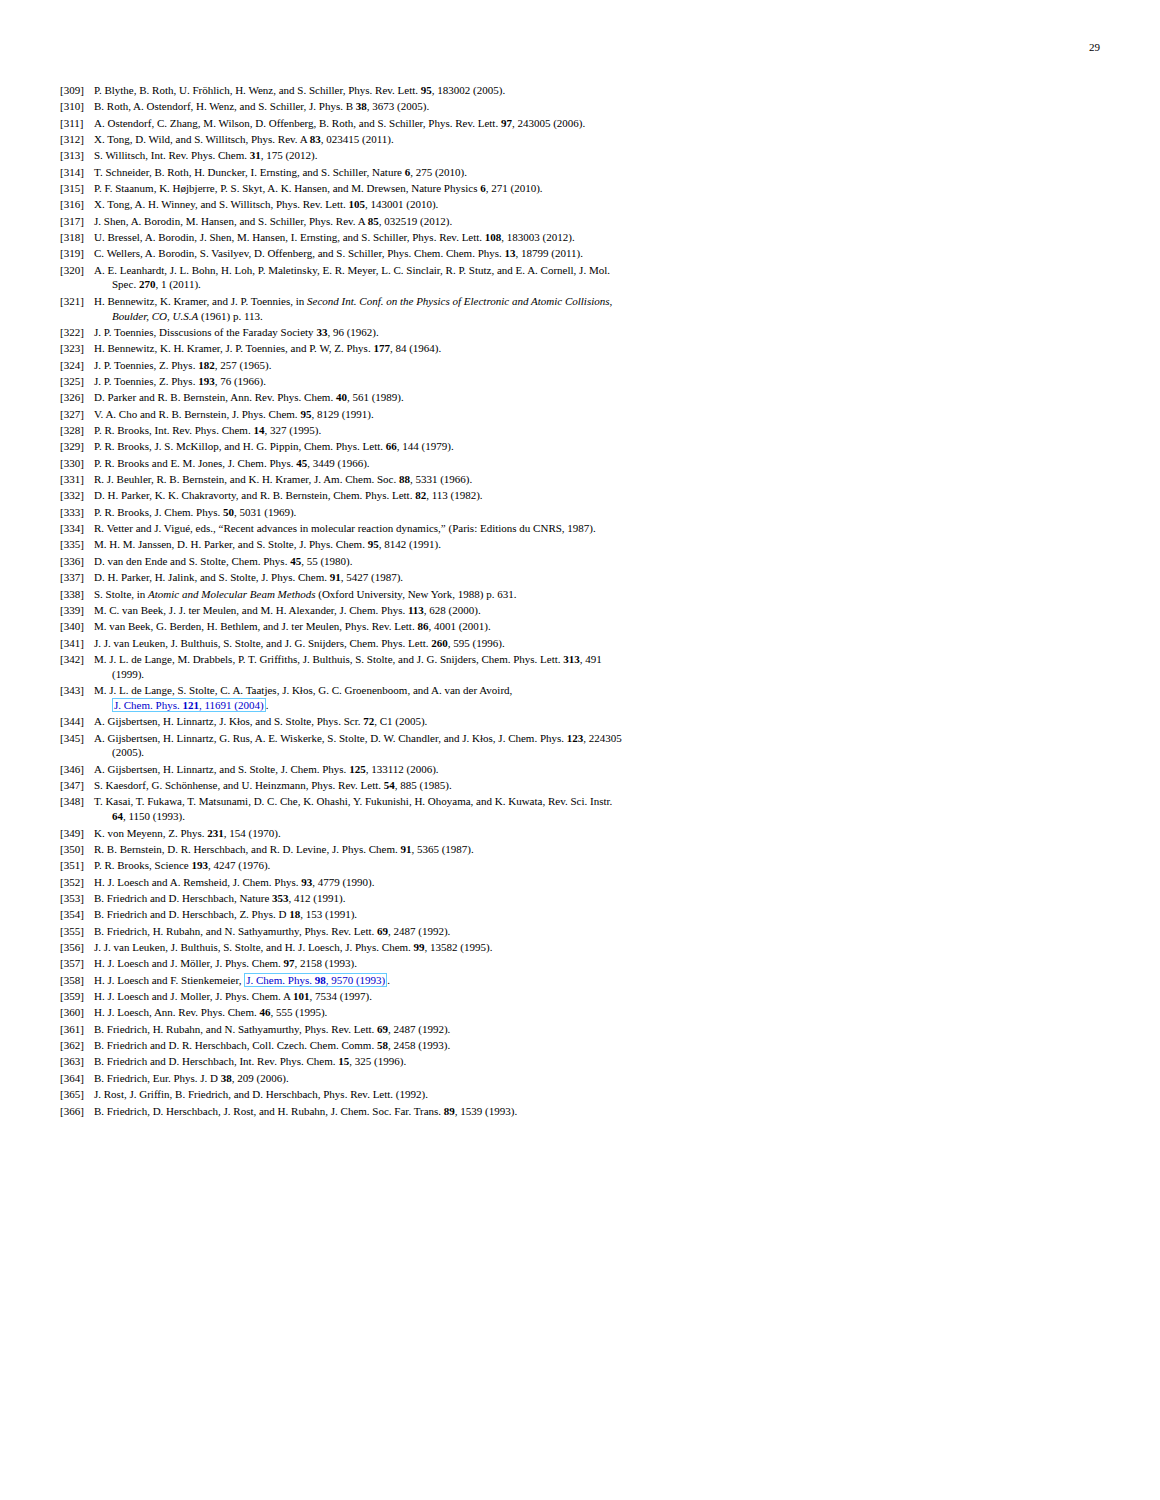29
[309] P. Blythe, B. Roth, U. Fröhlich, H. Wenz, and S. Schiller, Phys. Rev. Lett. 95, 183002 (2005).
[310] B. Roth, A. Ostendorf, H. Wenz, and S. Schiller, J. Phys. B 38, 3673 (2005).
[311] A. Ostendorf, C. Zhang, M. Wilson, D. Offenberg, B. Roth, and S. Schiller, Phys. Rev. Lett. 97, 243005 (2006).
[312] X. Tong, D. Wild, and S. Willitsch, Phys. Rev. A 83, 023415 (2011).
[313] S. Willitsch, Int. Rev. Phys. Chem. 31, 175 (2012).
[314] T. Schneider, B. Roth, H. Duncker, I. Ernsting, and S. Schiller, Nature 6, 275 (2010).
[315] P. F. Staanum, K. Højbjerre, P. S. Skyt, A. K. Hansen, and M. Drewsen, Nature Physics 6, 271 (2010).
[316] X. Tong, A. H. Winney, and S. Willitsch, Phys. Rev. Lett. 105, 143001 (2010).
[317] J. Shen, A. Borodin, M. Hansen, and S. Schiller, Phys. Rev. A 85, 032519 (2012).
[318] U. Bressel, A. Borodin, J. Shen, M. Hansen, I. Ernsting, and S. Schiller, Phys. Rev. Lett. 108, 183003 (2012).
[319] C. Wellers, A. Borodin, S. Vasilyev, D. Offenberg, and S. Schiller, Phys. Chem. Chem. Phys. 13, 18799 (2011).
[320] A. E. Leanhardt, J. L. Bohn, H. Loh, P. Maletinsky, E. R. Meyer, L. C. Sinclair, R. P. Stutz, and E. A. Cornell, J. Mol. Spec. 270, 1 (2011).
[321] H. Bennewitz, K. Kramer, and J. P. Toennies, in Second Int. Conf. on the Physics of Electronic and Atomic Collisions, Boulder, CO, U.S.A (1961) p. 113.
[322] J. P. Toennies, Disscusions of the Faraday Society 33, 96 (1962).
[323] H. Bennewitz, K. H. Kramer, J. P. Toennies, and P. W, Z. Phys. 177, 84 (1964).
[324] J. P. Toennies, Z. Phys. 182, 257 (1965).
[325] J. P. Toennies, Z. Phys. 193, 76 (1966).
[326] D. Parker and R. B. Bernstein, Ann. Rev. Phys. Chem. 40, 561 (1989).
[327] V. A. Cho and R. B. Bernstein, J. Phys. Chem. 95, 8129 (1991).
[328] P. R. Brooks, Int. Rev. Phys. Chem. 14, 327 (1995).
[329] P. R. Brooks, J. S. McKillop, and H. G. Pippin, Chem. Phys. Lett. 66, 144 (1979).
[330] P. R. Brooks and E. M. Jones, J. Chem. Phys. 45, 3449 (1966).
[331] R. J. Beuhler, R. B. Bernstein, and K. H. Kramer, J. Am. Chem. Soc. 88, 5331 (1966).
[332] D. H. Parker, K. K. Chakravorty, and R. B. Bernstein, Chem. Phys. Lett. 82, 113 (1982).
[333] P. R. Brooks, J. Chem. Phys. 50, 5031 (1969).
[334] R. Vetter and J. Vigué, eds., “Recent advances in molecular reaction dynamics,” (Paris: Editions du CNRS, 1987).
[335] M. H. M. Janssen, D. H. Parker, and S. Stolte, J. Phys. Chem. 95, 8142 (1991).
[336] D. van den Ende and S. Stolte, Chem. Phys. 45, 55 (1980).
[337] D. H. Parker, H. Jalink, and S. Stolte, J. Phys. Chem. 91, 5427 (1987).
[338] S. Stolte, in Atomic and Molecular Beam Methods (Oxford University, New York, 1988) p. 631.
[339] M. C. van Beek, J. J. ter Meulen, and M. H. Alexander, J. Chem. Phys. 113, 628 (2000).
[340] M. van Beek, G. Berden, H. Bethlem, and J. ter Meulen, Phys. Rev. Lett. 86, 4001 (2001).
[341] J. J. van Leuken, J. Bulthuis, S. Stolte, and J. G. Snijders, Chem. Phys. Lett. 260, 595 (1996).
[342] M. J. L. de Lange, M. Drabbels, P. T. Griffiths, J. Bulthuis, S. Stolte, and J. G. Snijders, Chem. Phys. Lett. 313, 491 (1999).
[343] M. J. L. de Lange, S. Stolte, C. A. Taatjes, J. Kłos, G. C. Groenenboom, and A. van der Avoird, J. Chem. Phys. 121, 11691 (2004).
[344] A. Gijsbertsen, H. Linnartz, J. Kłos, and S. Stolte, Phys. Scr. 72, C1 (2005).
[345] A. Gijsbertsen, H. Linnartz, G. Rus, A. E. Wiskerke, S. Stolte, D. W. Chandler, and J. Kłos, J. Chem. Phys. 123, 224305 (2005).
[346] A. Gijsbertsen, H. Linnartz, and S. Stolte, J. Chem. Phys. 125, 133112 (2006).
[347] S. Kaesdorf, G. Schönhense, and U. Heinzmann, Phys. Rev. Lett. 54, 885 (1985).
[348] T. Kasai, T. Fukawa, T. Matsunami, D. C. Che, K. Ohashi, Y. Fukunishi, H. Ohoyama, and K. Kuwata, Rev. Sci. Instr. 64, 1150 (1993).
[349] K. von Meyenn, Z. Phys. 231, 154 (1970).
[350] R. B. Bernstein, D. R. Herschbach, and R. D. Levine, J. Phys. Chem. 91, 5365 (1987).
[351] P. R. Brooks, Science 193, 4247 (1976).
[352] H. J. Loesch and A. Remsheid, J. Chem. Phys. 93, 4779 (1990).
[353] B. Friedrich and D. Herschbach, Nature 353, 412 (1991).
[354] B. Friedrich and D. Herschbach, Z. Phys. D 18, 153 (1991).
[355] B. Friedrich, H. Rubahn, and N. Sathyamurthy, Phys. Rev. Lett. 69, 2487 (1992).
[356] J. J. van Leuken, J. Bulthuis, S. Stolte, and H. J. Loesch, J. Phys. Chem. 99, 13582 (1995).
[357] H. J. Loesch and J. Möller, J. Phys. Chem. 97, 2158 (1993).
[358] H. J. Loesch and F. Stienkemeier, J. Chem. Phys. 98, 9570 (1993).
[359] H. J. Loesch and J. Moller, J. Phys. Chem. A 101, 7534 (1997).
[360] H. J. Loesch, Ann. Rev. Phys. Chem. 46, 555 (1995).
[361] B. Friedrich, H. Rubahn, and N. Sathyamurthy, Phys. Rev. Lett. 69, 2487 (1992).
[362] B. Friedrich and D. R. Herschbach, Coll. Czech. Chem. Comm. 58, 2458 (1993).
[363] B. Friedrich and D. Herschbach, Int. Rev. Phys. Chem. 15, 325 (1996).
[364] B. Friedrich, Eur. Phys. J. D 38, 209 (2006).
[365] J. Rost, J. Griffin, B. Friedrich, and D. Herschbach, Phys. Rev. Lett. (1992).
[366] B. Friedrich, D. Herschbach, J. Rost, and H. Rubahn, J. Chem. Soc. Far. Trans. 89, 1539 (1993).